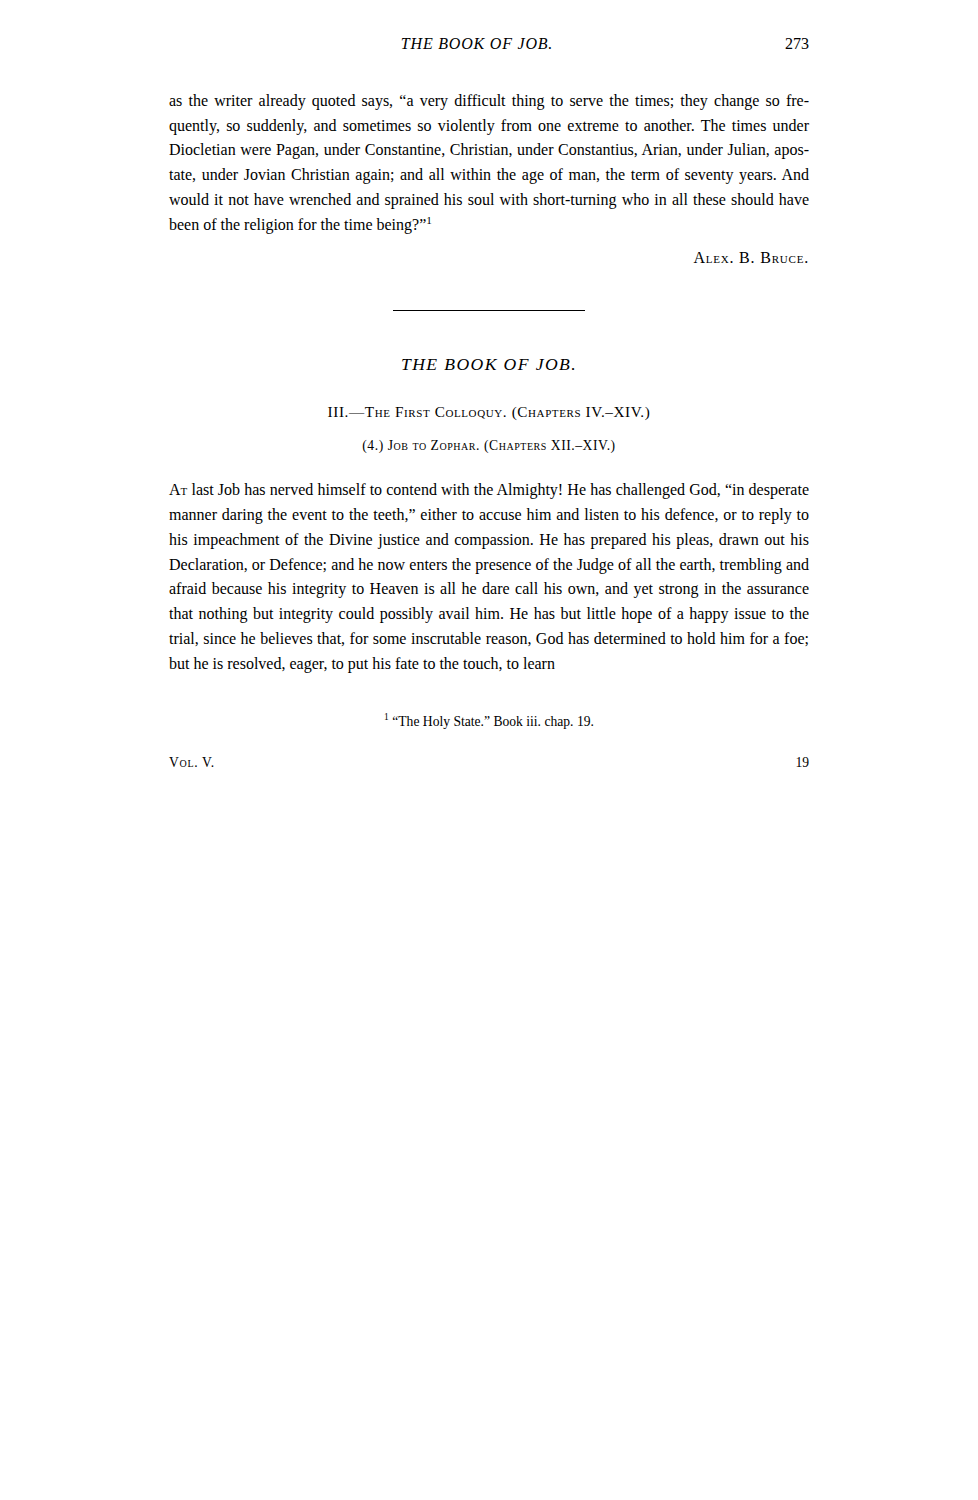THE BOOK OF JOB. 273
as the writer already quoted says, “a very difficult thing to serve the times; they change so frequently, so suddenly, and sometimes so violently from one extreme to another. The times under Diocletian were Pagan, under Constantine, Christian, under Constantius, Arian, under Julian, apostate, under Jovian Christian again; and all within the age of man, the term of seventy years. And would it not have wrenched and sprained his soul with short-turning who in all these should have been of the religion for the time being?”1
Alex. B. Bruce.
THE BOOK OF JOB.
III.—The First Colloquy. (Chapters IV.–XIV.)
(4.) Job to Zophar. (Chapters XII.–XIV.)
At last Job has nerved himself to contend with the Almighty! He has challenged God, “in desperate manner daring the event to the teeth,” either to accuse him and listen to his defence, or to reply to his impeachment of the Divine justice and compassion. He has prepared his pleas, drawn out his Declaration, or Defence; and he now enters the presence of the Judge of all the earth, trembling and afraid because his integrity to Heaven is all he dare call his own, and yet strong in the assurance that nothing but integrity could possibly avail him. He has but little hope of a happy issue to the trial, since he believes that, for some inscrutable reason, God has determined to hold him for a foe; but he is resolved, eager, to put his fate to the touch, to learn
1 “The Holy State.” Book iii. chap. 19.
Vol. V. 19